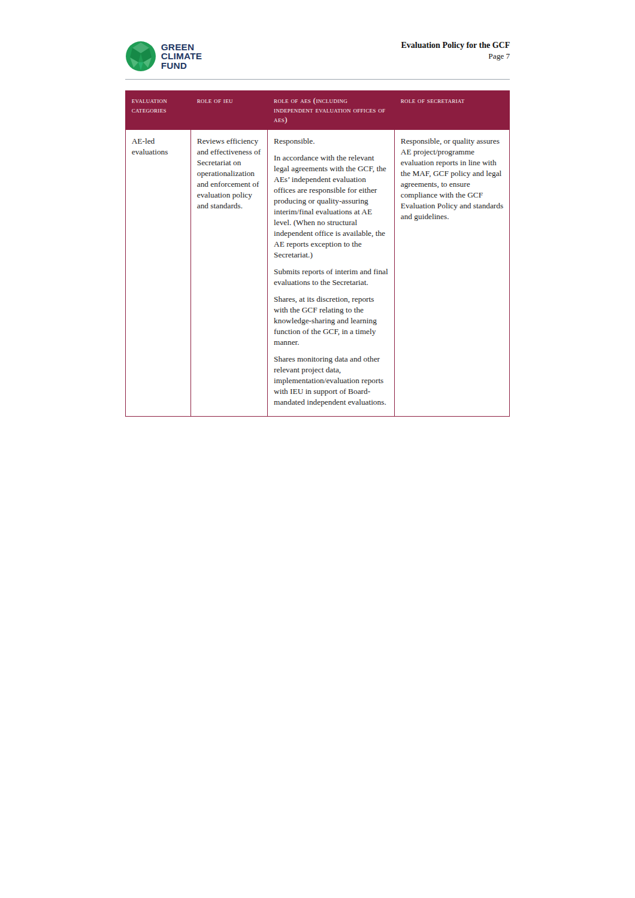GREEN
CLIMATE
FUND
Evaluation Policy for the GCF
Page 7
| Evaluation categories | Role of IEU | Role of AEs (including independent evaluation offices of AEs) | Role of Secretariat |
| --- | --- | --- | --- |
| AE-led evaluations | Reviews efficiency and effectiveness of Secretariat on operationalization and enforcement of evaluation policy and standards. | Responsible. In accordance with the relevant legal agreements with the GCF, the AEs’ independent evaluation offices are responsible for either producing or quality-assuring interim/final evaluations at AE level. (When no structural independent office is available, the AE reports exception to the Secretariat.) Submits reports of interim and final evaluations to the Secretariat. Shares, at its discretion, reports with the GCF relating to the knowledge-sharing and learning function of the GCF, in a timely manner. Shares monitoring data and other relevant project data, implementation/evaluation reports with IEU in support of Board-mandated independent evaluations. | Responsible, or quality assures AE project/programme evaluation reports in line with the MAF, GCF policy and legal agreements, to ensure compliance with the GCF Evaluation Policy and standards and guidelines. |